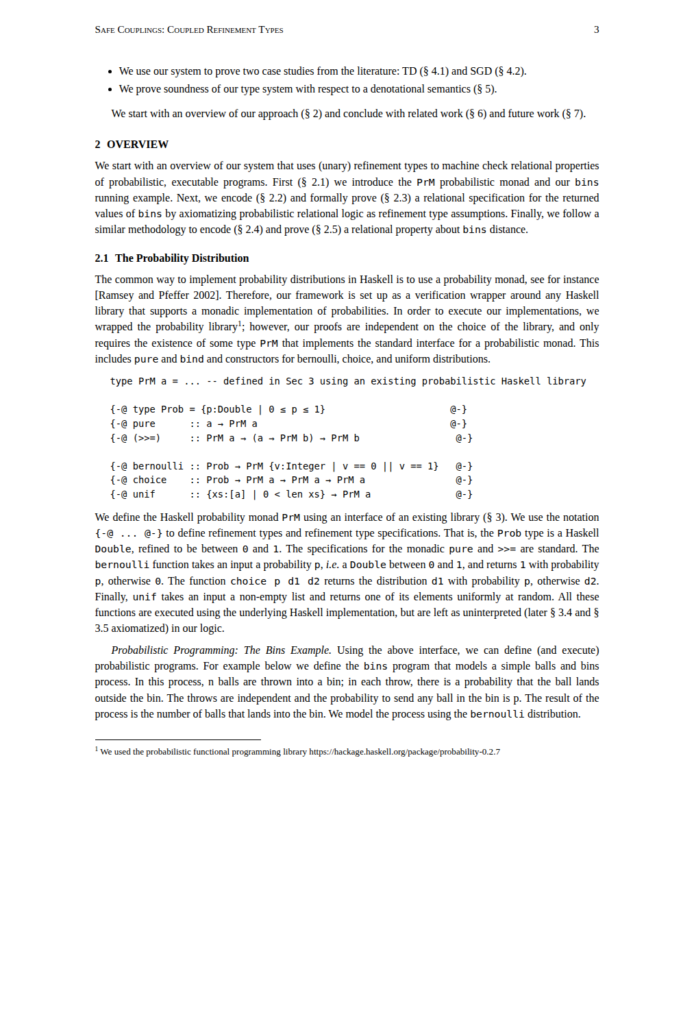Safe Couplings: Coupled Refinement Types 3
We use our system to prove two case studies from the literature: TD (§ 4.1) and SGD (§ 4.2).
We prove soundness of our type system with respect to a denotational semantics (§ 5).
We start with an overview of our approach (§ 2) and conclude with related work (§ 6) and future work (§ 7).
2 OVERVIEW
We start with an overview of our system that uses (unary) refinement types to machine check relational properties of probabilistic, executable programs. First (§ 2.1) we introduce the PrM probabilistic monad and our bins running example. Next, we encode (§ 2.2) and formally prove (§ 2.3) a relational specification for the returned values of bins by axiomatizing probabilistic relational logic as refinement type assumptions. Finally, we follow a similar methodology to encode (§ 2.4) and prove (§ 2.5) a relational property about bins distance.
2.1 The Probability Distribution
The common way to implement probability distributions in Haskell is to use a probability monad, see for instance [Ramsey and Pfeffer 2002]. Therefore, our framework is set up as a verification wrapper around any Haskell library that supports a monadic implementation of probabilities. In order to execute our implementations, we wrapped the probability library1; however, our proofs are independent on the choice of the library, and only requires the existence of some type PrM that implements the standard interface for a probabilistic monad. This includes pure and bind and constructors for bernoulli, choice, and uniform distributions.
type PrM a = ... -- defined in Sec 3 using an existing probabilistic Haskell library

{-@ type Prob = {p:Double | 0 ≤ p ≤ 1}                      @-}
{-@ pure      :: a → PrM a                                  @-}
{-@ (>>=)     :: PrM a → (a → PrM b) → PrM b                 @-}

{-@ bernoulli :: Prob → PrM {v:Integer | v == 0 || v == 1}   @-}
{-@ choice    :: Prob → PrM a → PrM a → PrM a                @-}
{-@ unif      :: {xs:[a] | 0 < len xs} → PrM a               @-}
We define the Haskell probability monad PrM using an interface of an existing library (§ 3). We use the notation {-@ ... @-} to define refinement types and refinement type specifications. That is, the Prob type is a Haskell Double, refined to be between 0 and 1. The specifications for the monadic pure and >>= are standard. The bernoulli function takes an input a probability p, i.e. a Double between 0 and 1, and returns 1 with probability p, otherwise 0. The function choice p d1 d2 returns the distribution d1 with probability p, otherwise d2. Finally, unif takes an input a non-empty list and returns one of its elements uniformly at random. All these functions are executed using the underlying Haskell implementation, but are left as uninterpreted (later § 3.4 and § 3.5 axiomatized) in our logic.
Probabilistic Programming: The Bins Example. Using the above interface, we can define (and execute) probabilistic programs. For example below we define the bins program that models a simple balls and bins process. In this process, n balls are thrown into a bin; in each throw, there is a probability that the ball lands outside the bin. The throws are independent and the probability to send any ball in the bin is p. The result of the process is the number of balls that lands into the bin. We model the process using the bernoulli distribution.
1 We used the probabilistic functional programming library https://hackage.haskell.org/package/probability-0.2.7